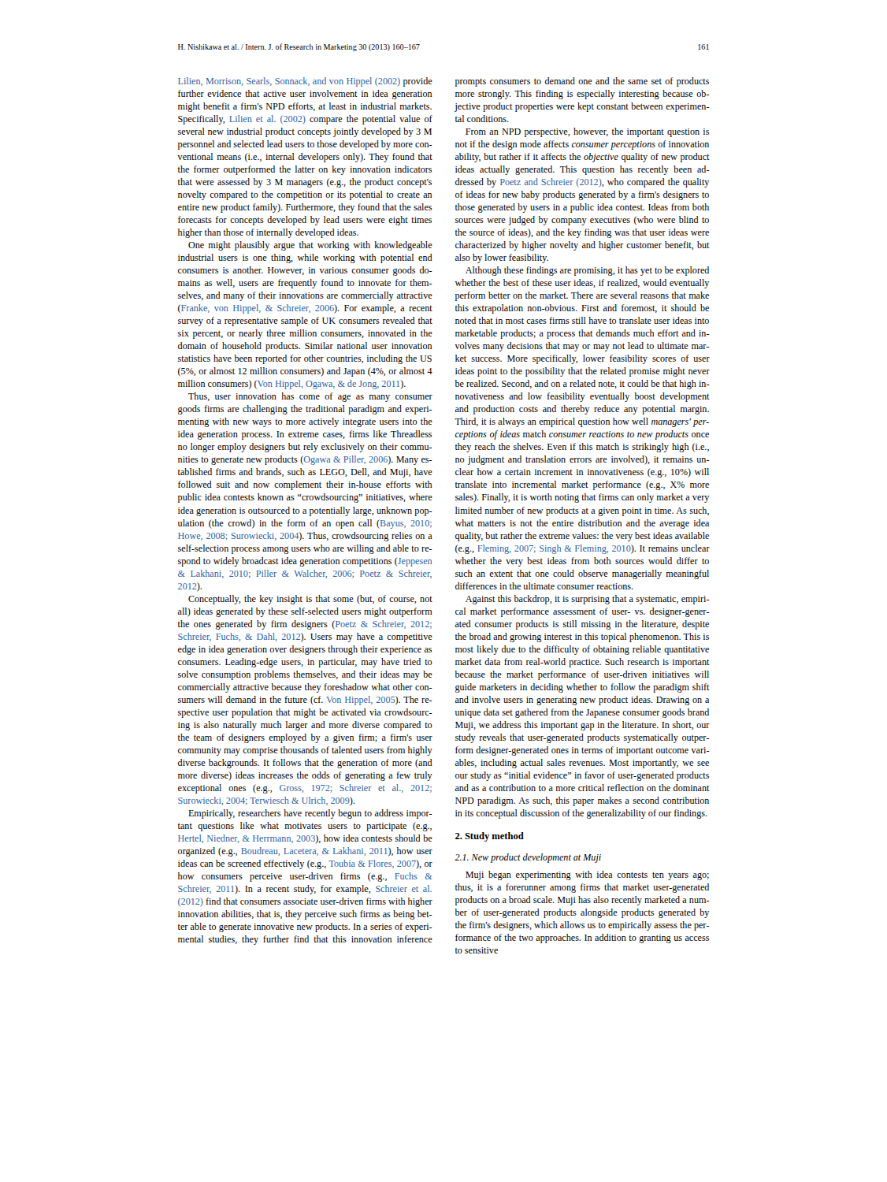H. Nishikawa et al. / Intern. J. of Research in Marketing 30 (2013) 160–167 161
Lilien, Morrison, Searls, Sonnack, and von Hippel (2002) provide further evidence that active user involvement in idea generation might benefit a firm's NPD efforts, at least in industrial markets. Specifically, Lilien et al. (2002) compare the potential value of several new industrial product concepts jointly developed by 3 M personnel and selected lead users to those developed by more conventional means (i.e., internal developers only). They found that the former outperformed the latter on key innovation indicators that were assessed by 3 M managers (e.g., the product concept's novelty compared to the competition or its potential to create an entire new product family). Furthermore, they found that the sales forecasts for concepts developed by lead users were eight times higher than those of internally developed ideas.
One might plausibly argue that working with knowledgeable industrial users is one thing, while working with potential end consumers is another. However, in various consumer goods domains as well, users are frequently found to innovate for themselves, and many of their innovations are commercially attractive (Franke, von Hippel, & Schreier, 2006). For example, a recent survey of a representative sample of UK consumers revealed that six percent, or nearly three million consumers, innovated in the domain of household products. Similar national user innovation statistics have been reported for other countries, including the US (5%, or almost 12 million consumers) and Japan (4%, or almost 4 million consumers) (Von Hippel, Ogawa, & de Jong, 2011).
Thus, user innovation has come of age as many consumer goods firms are challenging the traditional paradigm and experimenting with new ways to more actively integrate users into the idea generation process. In extreme cases, firms like Threadless no longer employ designers but rely exclusively on their communities to generate new products (Ogawa & Piller, 2006). Many established firms and brands, such as LEGO, Dell, and Muji, have followed suit and now complement their in-house efforts with public idea contests known as “crowdsourcing” initiatives, where idea generation is outsourced to a potentially large, unknown population (the crowd) in the form of an open call (Bayus, 2010; Howe, 2008; Surowiecki, 2004). Thus, crowdsourcing relies on a self-selection process among users who are willing and able to respond to widely broadcast idea generation competitions (Jeppesen & Lakhani, 2010; Piller & Walcher, 2006; Poetz & Schreier, 2012).
Conceptually, the key insight is that some (but, of course, not all) ideas generated by these self-selected users might outperform the ones generated by firm designers (Poetz & Schreier, 2012; Schreier, Fuchs, & Dahl, 2012). Users may have a competitive edge in idea generation over designers through their experience as consumers. Leading-edge users, in particular, may have tried to solve consumption problems themselves, and their ideas may be commercially attractive because they foreshadow what other consumers will demand in the future (cf. Von Hippel, 2005). The respective user population that might be activated via crowdsourcing is also naturally much larger and more diverse compared to the team of designers employed by a given firm; a firm's user community may comprise thousands of talented users from highly diverse backgrounds. It follows that the generation of more (and more diverse) ideas increases the odds of generating a few truly exceptional ones (e.g., Gross, 1972; Schreier et al., 2012; Surowiecki, 2004; Terwiesch & Ulrich, 2009).
Empirically, researchers have recently begun to address important questions like what motivates users to participate (e.g., Hertel, Niedner, & Herrmann, 2003), how idea contests should be organized (e.g., Boudreau, Lacetera, & Lakhani, 2011), how user ideas can be screened effectively (e.g., Toubia & Flores, 2007), or how consumers perceive user-driven firms (e.g., Fuchs & Schreier, 2011). In a recent study, for example, Schreier et al. (2012) find that consumers associate user-driven firms with higher innovation abilities, that is, they perceive such firms as being better able to generate innovative new products. In a series of experimental studies, they further find that this innovation inference prompts consumers to demand one and the same set of products more strongly. This finding is especially interesting because objective product properties were kept constant between experimental conditions.
From an NPD perspective, however, the important question is not if the design mode affects consumer perceptions of innovation ability, but rather if it affects the objective quality of new product ideas actually generated. This question has recently been addressed by Poetz and Schreier (2012), who compared the quality of ideas for new baby products generated by a firm's designers to those generated by users in a public idea contest. Ideas from both sources were judged by company executives (who were blind to the source of ideas), and the key finding was that user ideas were characterized by higher novelty and higher customer benefit, but also by lower feasibility.
Although these findings are promising, it has yet to be explored whether the best of these user ideas, if realized, would eventually perform better on the market. There are several reasons that make this extrapolation non-obvious. First and foremost, it should be noted that in most cases firms still have to translate user ideas into marketable products; a process that demands much effort and involves many decisions that may or may not lead to ultimate market success. More specifically, lower feasibility scores of user ideas point to the possibility that the related promise might never be realized. Second, and on a related note, it could be that high innovativeness and low feasibility eventually boost development and production costs and thereby reduce any potential margin. Third, it is always an empirical question how well managers' perceptions of ideas match consumer reactions to new products once they reach the shelves. Even if this match is strikingly high (i.e., no judgment and translation errors are involved), it remains unclear how a certain increment in innovativeness (e.g., 10%) will translate into incremental market performance (e.g., X% more sales). Finally, it is worth noting that firms can only market a very limited number of new products at a given point in time. As such, what matters is not the entire distribution and the average idea quality, but rather the extreme values: the very best ideas available (e.g., Fleming, 2007; Singh & Fleming, 2010). It remains unclear whether the very best ideas from both sources would differ to such an extent that one could observe managerially meaningful differences in the ultimate consumer reactions.
Against this backdrop, it is surprising that a systematic, empirical market performance assessment of user- vs. designer-generated consumer products is still missing in the literature, despite the broad and growing interest in this topical phenomenon. This is most likely due to the difficulty of obtaining reliable quantitative market data from real-world practice. Such research is important because the market performance of user-driven initiatives will guide marketers in deciding whether to follow the paradigm shift and involve users in generating new product ideas. Drawing on a unique data set gathered from the Japanese consumer goods brand Muji, we address this important gap in the literature. In short, our study reveals that user-generated products systematically outperform designer-generated ones in terms of important outcome variables, including actual sales revenues. Most importantly, we see our study as “initial evidence” in favor of user-generated products and as a contribution to a more critical reflection on the dominant NPD paradigm. As such, this paper makes a second contribution in its conceptual discussion of the generalizability of our findings.
2. Study method
2.1. New product development at Muji
Muji began experimenting with idea contests ten years ago; thus, it is a forerunner among firms that market user-generated products on a broad scale. Muji has also recently marketed a number of user-generated products alongside products generated by the firm's designers, which allows us to empirically assess the performance of the two approaches. In addition to granting us access to sensitive